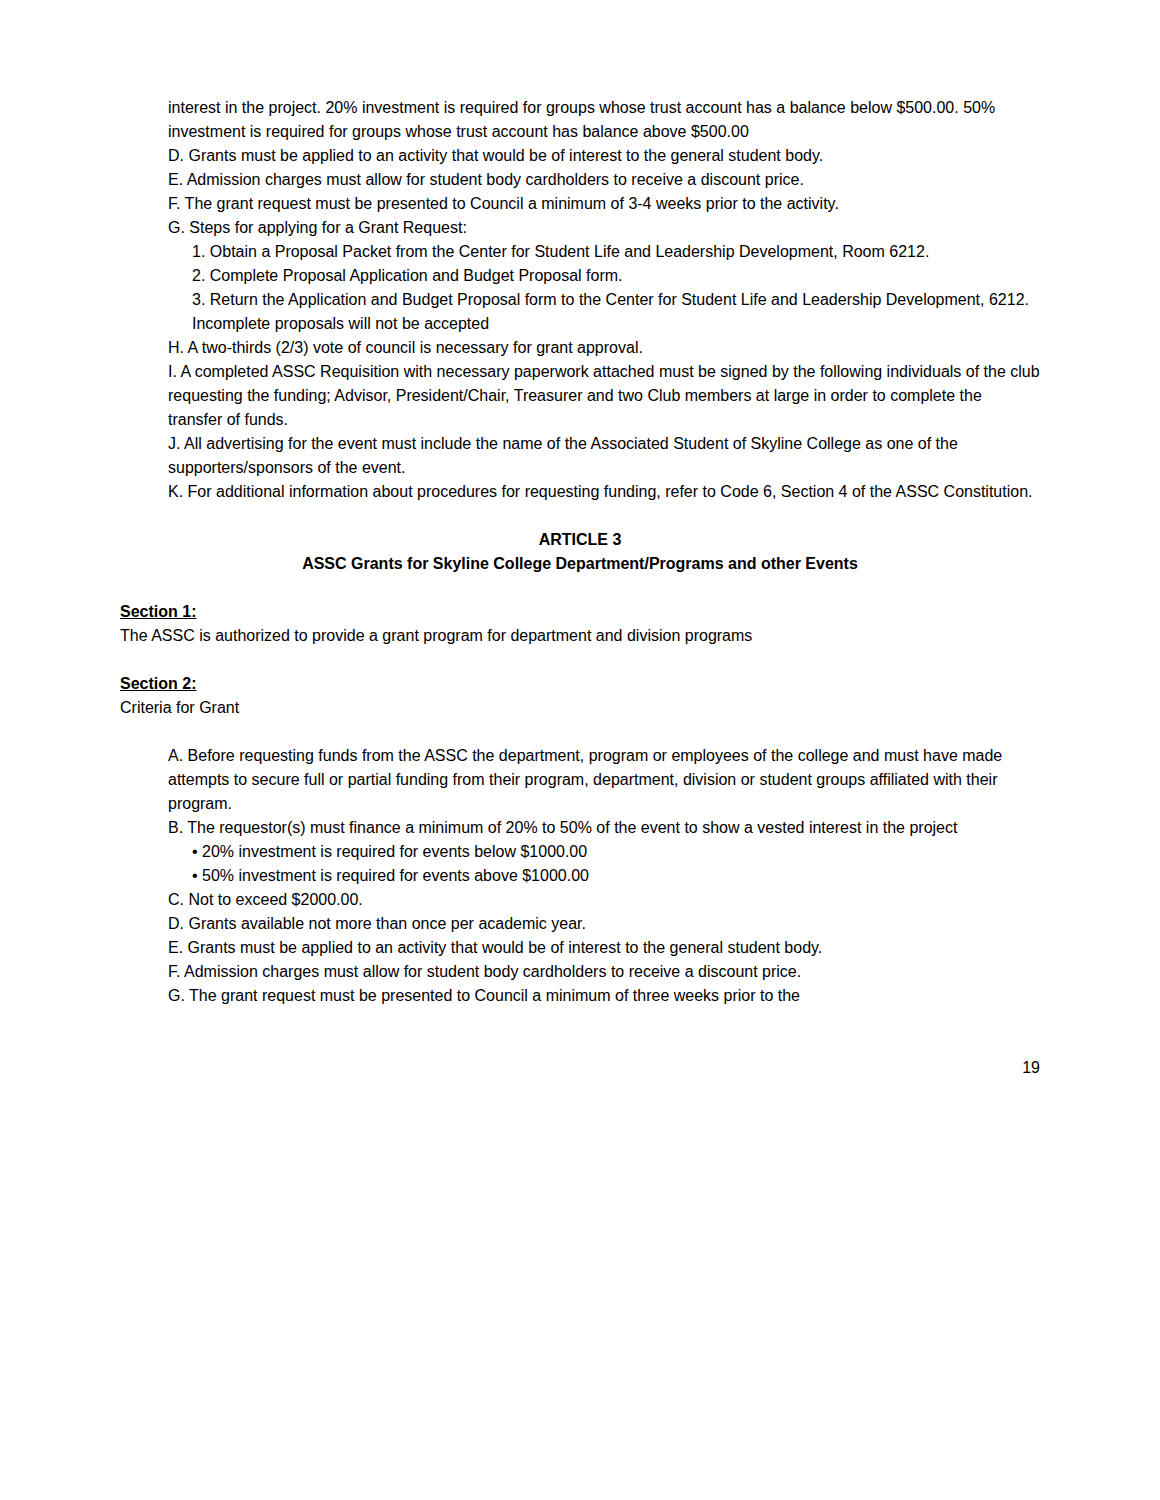interest in the project. 20% investment is required for groups whose trust account has a balance below $500.00. 50% investment is required for groups whose trust account has balance above $500.00
D. Grants must be applied to an activity that would be of interest to the general student body.
E. Admission charges must allow for student body cardholders to receive a discount price.
F. The grant request must be presented to Council a minimum of 3-4 weeks prior to the activity.
G. Steps for applying for a Grant Request:
1. Obtain a Proposal Packet from the Center for Student Life and Leadership Development, Room 6212.
2. Complete Proposal Application and Budget Proposal form.
3. Return the Application and Budget Proposal form to the Center for Student Life and Leadership Development, 6212. Incomplete proposals will not be accepted
H. A two-thirds (2/3) vote of council is necessary for grant approval.
I. A completed ASSC Requisition with necessary paperwork attached must be signed by the following individuals of the club requesting the funding; Advisor, President/Chair, Treasurer and two Club members at large in order to complete the transfer of funds.
J. All advertising for the event must include the name of the Associated Student of Skyline College as one of the supporters/sponsors of the event.
K. For additional information about procedures for requesting funding, refer to Code 6, Section 4 of the ASSC Constitution.
ARTICLE 3
ASSC Grants for Skyline College Department/Programs and other Events
Section 1:
The ASSC is authorized to provide a grant program for department and division programs
Section 2:
Criteria for Grant
A. Before requesting funds from the ASSC the department, program or employees of the college and must have made attempts to secure full or partial funding from their program, department, division or student groups affiliated with their program.
B. The requestor(s) must finance a minimum of 20% to 50% of the event to show a vested interest in the project
• 20% investment is required for events below $1000.00
• 50% investment is required for events above $1000.00
C. Not to exceed $2000.00.
D. Grants available not more than once per academic year.
E. Grants must be applied to an activity that would be of interest to the general student body.
F. Admission charges must allow for student body cardholders to receive a discount price.
G. The grant request must be presented to Council a minimum of three weeks prior to the
19